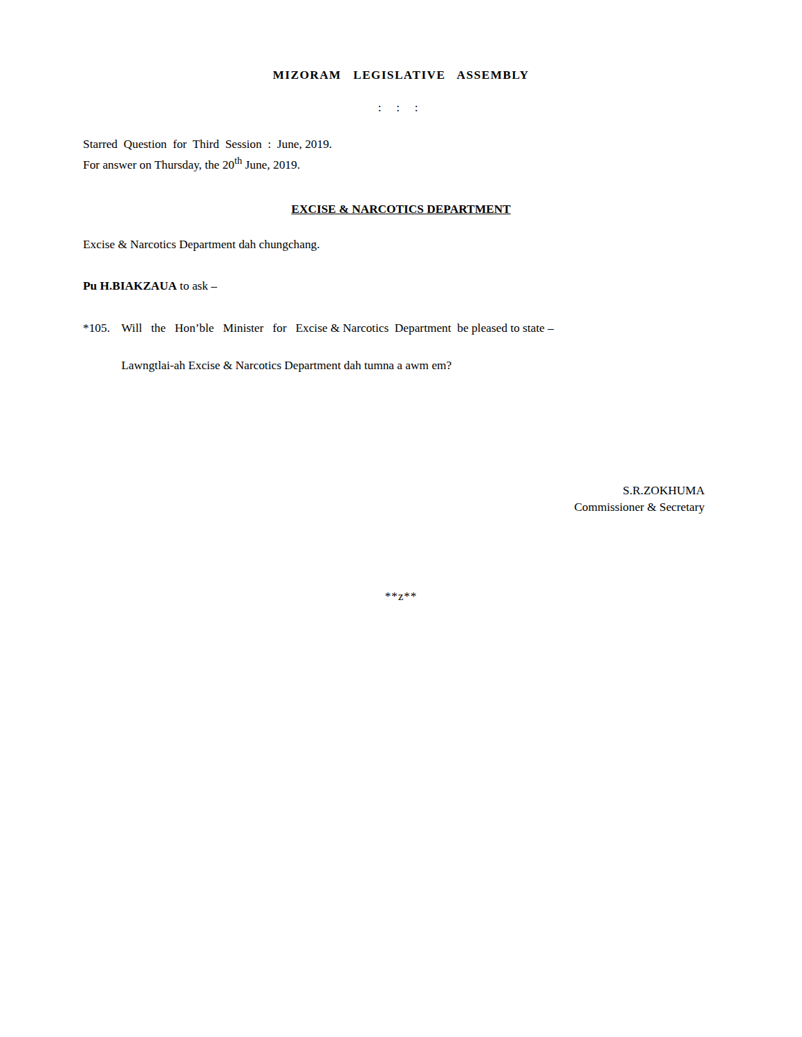MIZORAM LEGISLATIVE ASSEMBLY
: : :
Starred Question for Third Session : June, 2019.
For answer on Thursday, the 20th June, 2019.
EXCISE & NARCOTICS DEPARTMENT
Excise & Narcotics Department dah chungchang.
Pu H.BIAKZAUA to ask –
*105.
Will the Hon’ble Minister for Excise & Narcotics Department be pleased to state –
Lawngtlai-ah Excise & Narcotics Department dah tumna a awm em?
S.R.ZOKHUMA
Commissioner & Secretary
**z**